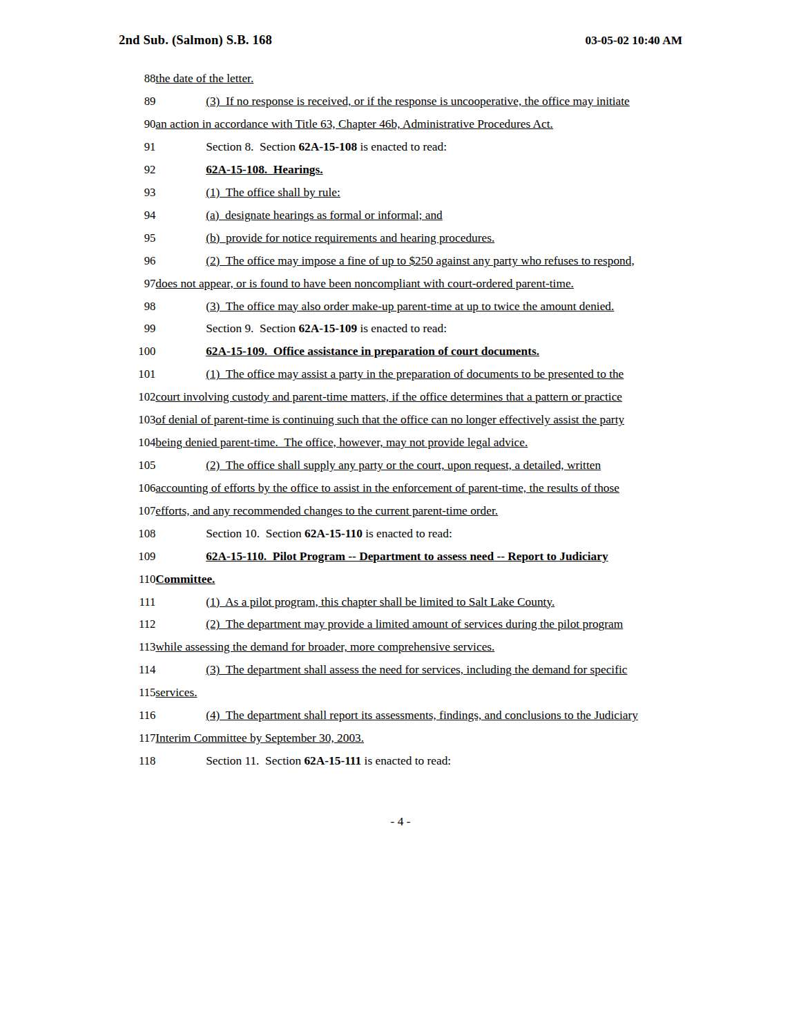2nd Sub. (Salmon) S.B. 168 03-05-02 10:40 AM
| 88 | the date of the letter. |
| 89 | (3) If no response is received, or if the response is uncooperative, the office may initiate |
| 90 | an action in accordance with Title 63, Chapter 46b, Administrative Procedures Act. |
| 91 | Section 8. Section 62A-15-108 is enacted to read: |
| 92 | 62A-15-108. Hearings. |
| 93 | (1) The office shall by rule: |
| 94 | (a) designate hearings as formal or informal; and |
| 95 | (b) provide for notice requirements and hearing procedures. |
| 96 | (2) The office may impose a fine of up to $250 against any party who refuses to respond, |
| 97 | does not appear, or is found to have been noncompliant with court-ordered parent-time. |
| 98 | (3) The office may also order make-up parent-time at up to twice the amount denied. |
| 99 | Section 9. Section 62A-15-109 is enacted to read: |
| 100 | 62A-15-109. Office assistance in preparation of court documents. |
| 101 | (1) The office may assist a party in the preparation of documents to be presented to the |
| 102 | court involving custody and parent-time matters, if the office determines that a pattern or practice |
| 103 | of denial of parent-time is continuing such that the office can no longer effectively assist the party |
| 104 | being denied parent-time. The office, however, may not provide legal advice. |
| 105 | (2) The office shall supply any party or the court, upon request, a detailed, written |
| 106 | accounting of efforts by the office to assist in the enforcement of parent-time, the results of those |
| 107 | efforts, and any recommended changes to the current parent-time order. |
| 108 | Section 10. Section 62A-15-110 is enacted to read: |
| 109 | 62A-15-110. Pilot Program -- Department to assess need -- Report to Judiciary |
| 110 | Committee. |
| 111 | (1) As a pilot program, this chapter shall be limited to Salt Lake County. |
| 112 | (2) The department may provide a limited amount of services during the pilot program |
| 113 | while assessing the demand for broader, more comprehensive services. |
| 114 | (3) The department shall assess the need for services, including the demand for specific |
| 115 | services. |
| 116 | (4) The department shall report its assessments, findings, and conclusions to the Judiciary |
| 117 | Interim Committee by September 30, 2003. |
| 118 | Section 11. Section 62A-15-111 is enacted to read: |
- 4 -